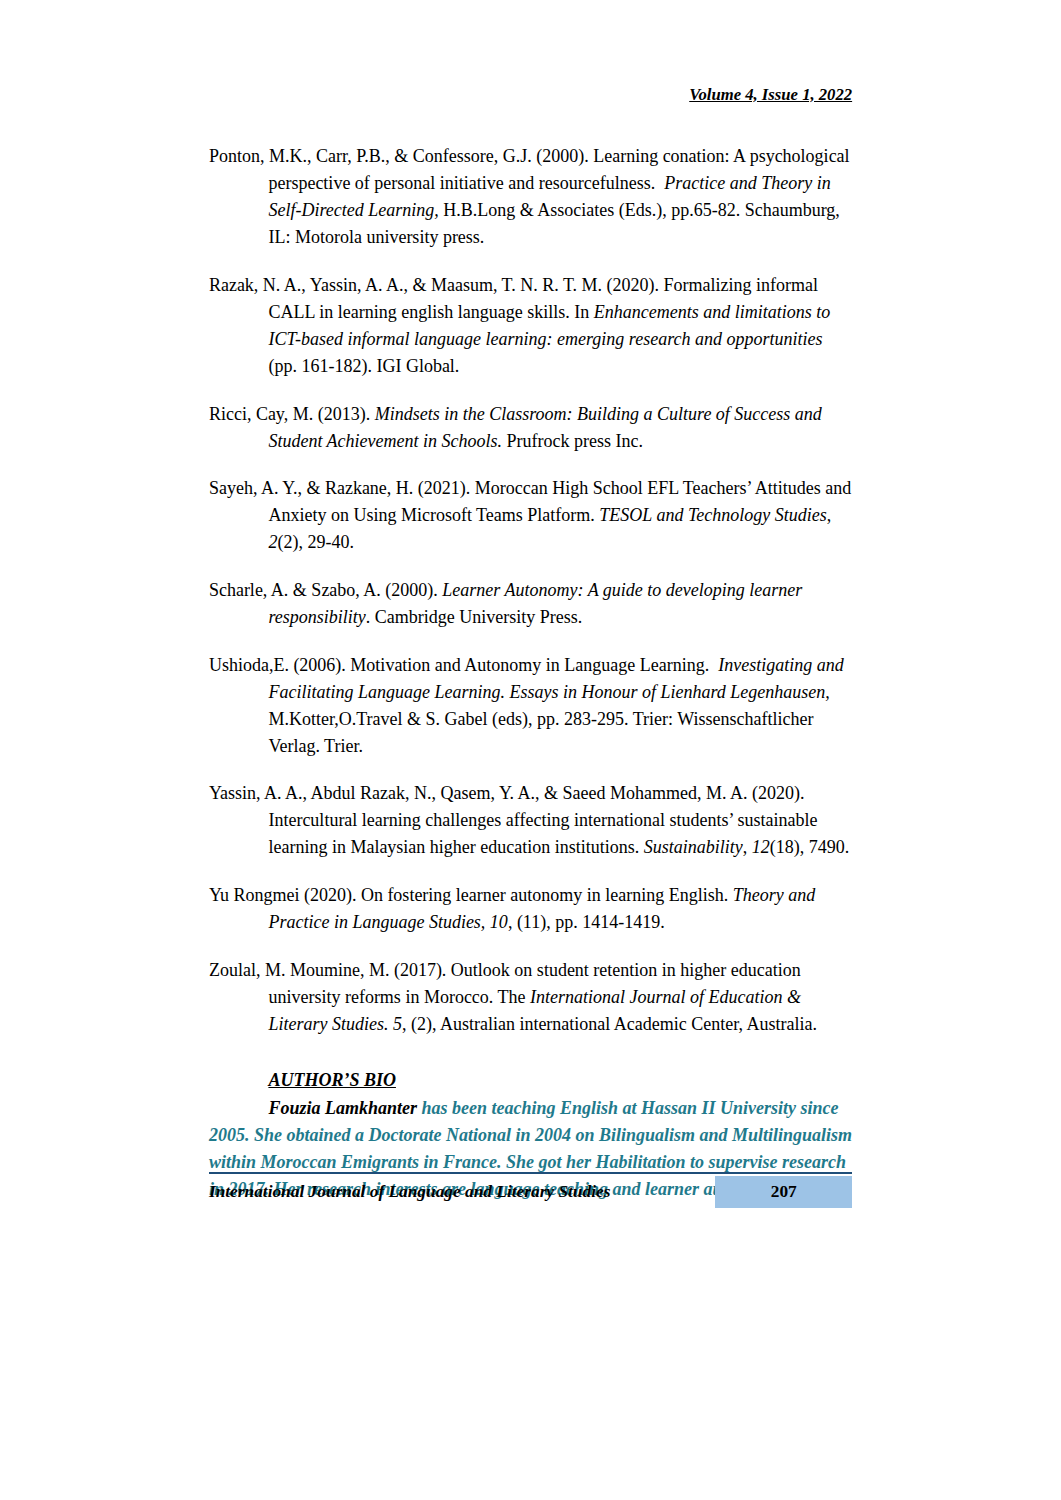Volume 4, Issue 1, 2022
Ponton, M.K., Carr, P.B., & Confessore, G.J. (2000). Learning conation: A psychological perspective of personal initiative and resourcefulness. Practice and Theory in Self-Directed Learning, H.B.Long & Associates (Eds.), pp.65-82. Schaumburg, IL: Motorola university press.
Razak, N. A., Yassin, A. A., & Maasum, T. N. R. T. M. (2020). Formalizing informal CALL in learning english language skills. In Enhancements and limitations to ICT-based informal language learning: emerging research and opportunities (pp. 161-182). IGI Global.
Ricci, Cay, M. (2013). Mindsets in the Classroom: Building a Culture of Success and Student Achievement in Schools. Prufrock press Inc.
Sayeh, A. Y., & Razkane, H. (2021). Moroccan High School EFL Teachers’ Attitudes and Anxiety on Using Microsoft Teams Platform. TESOL and Technology Studies, 2(2), 29-40.
Scharle, A. & Szabo, A. (2000). Learner Autonomy: A guide to developing learner responsibility. Cambridge University Press.
Ushioda,E. (2006). Motivation and Autonomy in Language Learning. Investigating and Facilitating Language Learning. Essays in Honour of Lienhard Legenhausen, M.Kotter,O.Travel & S. Gabel (eds), pp. 283-295. Trier: Wissenschaftlicher Verlag. Trier.
Yassin, A. A., Abdul Razak, N., Qasem, Y. A., & Saeed Mohammed, M. A. (2020). Intercultural learning challenges affecting international students’ sustainable learning in Malaysian higher education institutions. Sustainability, 12(18), 7490.
Yu Rongmei (2020). On fostering learner autonomy in learning English. Theory and Practice in Language Studies, 10, (11), pp. 1414-1419.
Zoulal, M. Moumine, M. (2017). Outlook on student retention in higher education university reforms in Morocco. The International Journal of Education & Literary Studies. 5, (2), Australian international Academic Center, Australia.
AUTHOR’S BIO
Fouzia Lamkhanter has been teaching English at Hassan II University since 2005. She obtained a Doctorate National in 2004 on Bilingualism and Multilingualism within Moroccan Emigrants in France. She got her Habilitation to supervise research in 2017. Her research interests are language teaching and learner autonomy.
International Journal of Language and Literary Studies
207